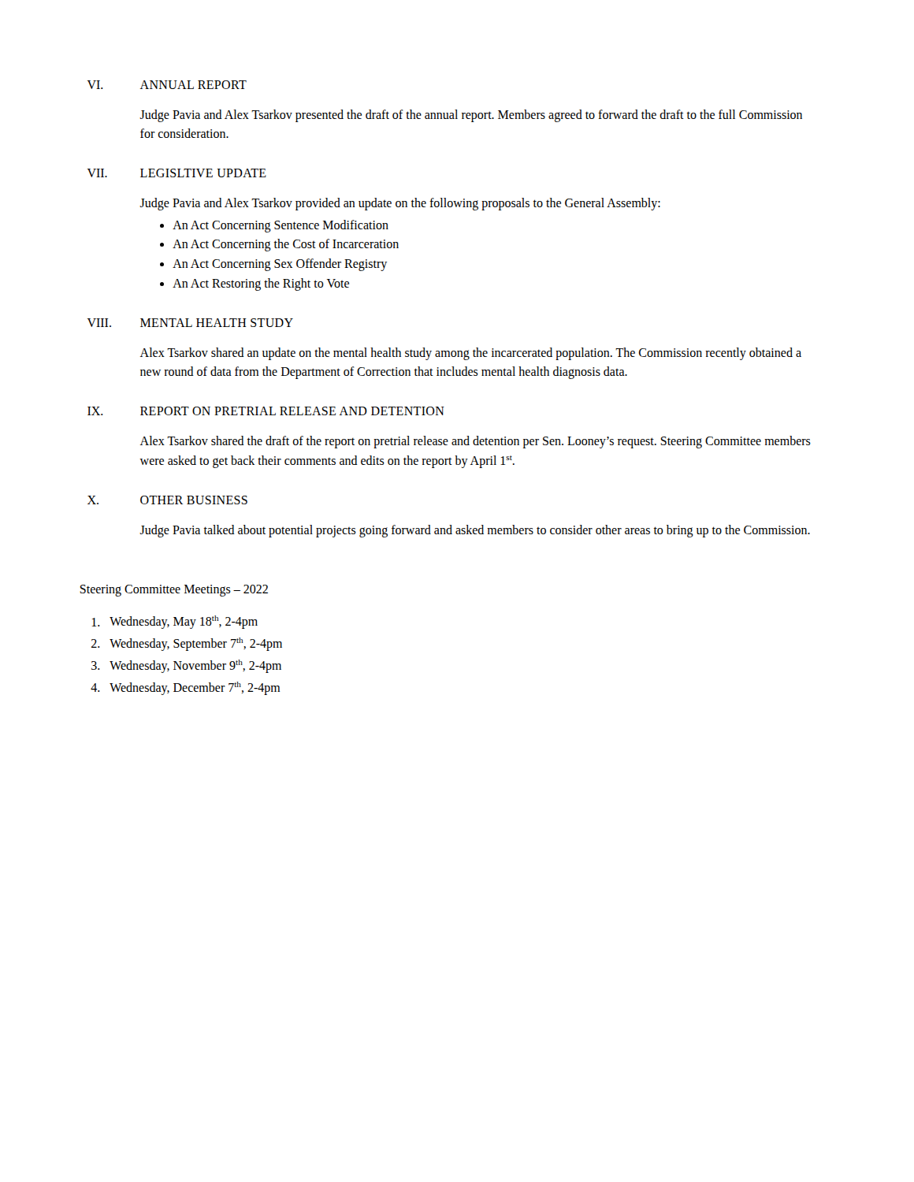VI. ANNUAL REPORT
Judge Pavia and Alex Tsarkov presented the draft of the annual report. Members agreed to forward the draft to the full Commission for consideration.
VII. LEGISLTIVE UPDATE
Judge Pavia and Alex Tsarkov provided an update on the following proposals to the General Assembly:
An Act Concerning Sentence Modification
An Act Concerning the Cost of Incarceration
An Act Concerning Sex Offender Registry
An Act Restoring the Right to Vote
VIII. MENTAL HEALTH STUDY
Alex Tsarkov shared an update on the mental health study among the incarcerated population. The Commission recently obtained a new round of data from the Department of Correction that includes mental health diagnosis data.
IX. REPORT ON PRETRIAL RELEASE AND DETENTION
Alex Tsarkov shared the draft of the report on pretrial release and detention per Sen. Looney’s request. Steering Committee members were asked to get back their comments and edits on the report by April 1st.
X. OTHER BUSINESS
Judge Pavia talked about potential projects going forward and asked members to consider other areas to bring up to the Commission.
Steering Committee Meetings – 2022
Wednesday, May 18th, 2-4pm
Wednesday, September 7th, 2-4pm
Wednesday, November 9th, 2-4pm
Wednesday, December 7th, 2-4pm